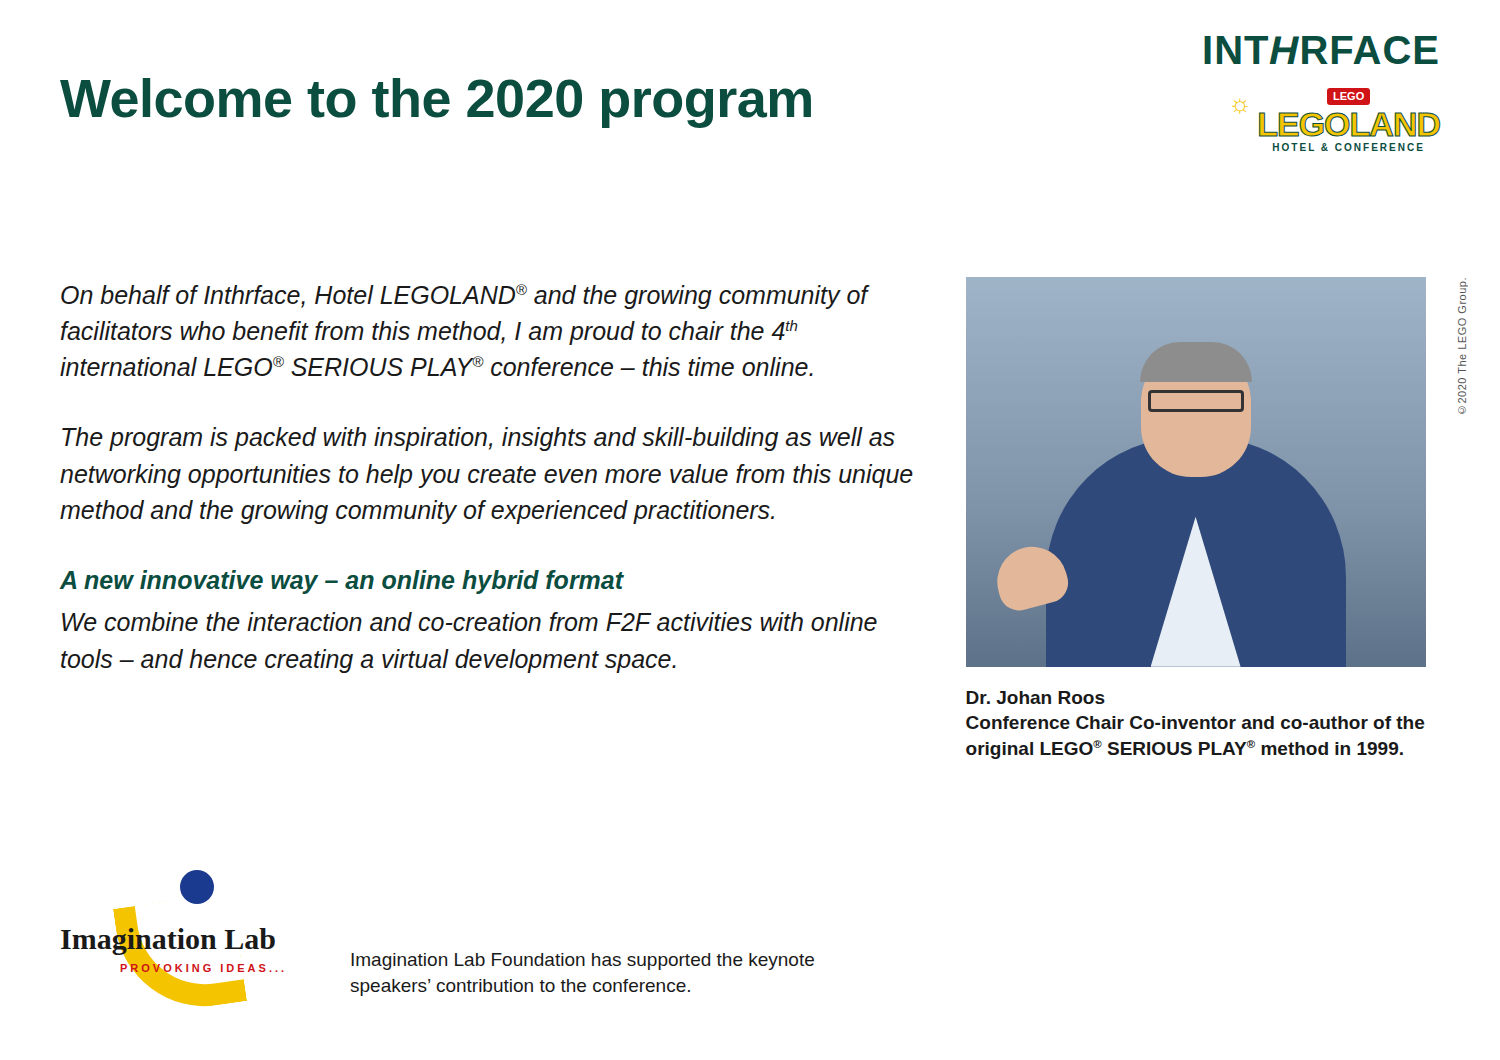INTHRFACE
☼
LEGO
LEGOLAND
HOTEL & CONFERENCE
Welcome to the 2020 program
On behalf of Inthrface, Hotel LEGOLAND® and the growing community of facilitators who benefit from this method, I am proud to chair the 4th international LEGO® SERIOUS PLAY® conference – this time online.
The program is packed with inspiration, insights and skill-building as well as networking opportunities to help you create even more value from this unique method and the growing community of experienced practitioners.
A new innovative way – an online hybrid format
We combine the interaction and co-creation from F2F activities with online tools – and hence creating a virtual development space.
©2020 The LEGO Group.
Dr. Johan Roos
Conference Chair Co-inventor and co-author of the original LEGO® SERIOUS PLAY® method in 1999.
Imagination Lab
PROVOKING IDEAS...
Imagination Lab Foundation has supported the keynote speakers’ contribution to the conference.